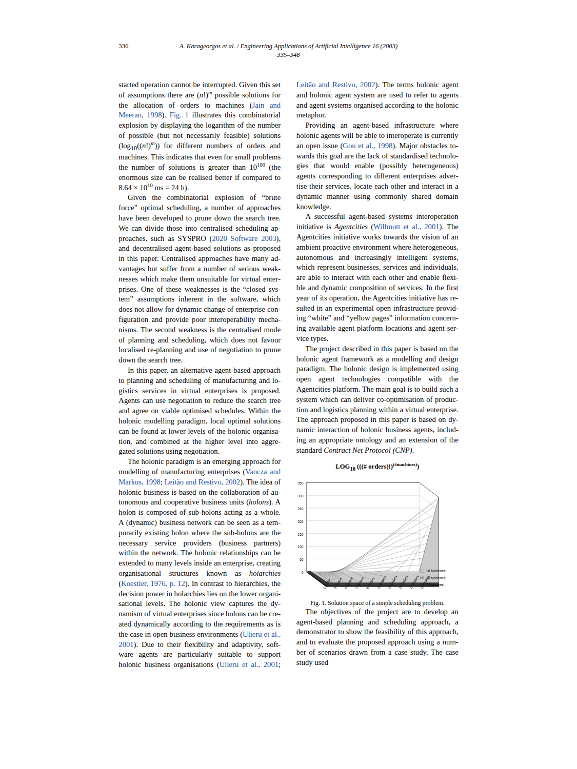336
A. Karageorgos et al. / Engineering Applications of Artificial Intelligence 16 (2003) 335–348
started operation cannot be interrupted. Given this set of assumptions there are (n!)m possible solutions for the allocation of orders to machines (Jain and Meeran, 1998). Fig. 1 illustrates this combinatorial explosion by displaying the logarithm of the number of possible (but not necessarily feasible) solutions (log10((n!)m)) for different numbers of orders and machines. This indicates that even for small problems the number of solutions is greater than 10100 (the enormous size can be realised better if compared to 8.64 × 1010 ms = 24 h).
Given the combinatorial explosion of “brute force” optimal scheduling, a number of approaches have been developed to prune down the search tree. We can divide those into centralised scheduling approaches, such as SYSPRO (2020 Software 2003), and decentralised agent-based solutions as proposed in this paper. Centralised approaches have many advantages but suffer from a number of serious weaknesses which make them unsuitable for virtual enterprises. One of these weaknesses is the “closed system” assumptions inherent in the software, which does not allow for dynamic change of enterprise configuration and provide poor interoperability mechanisms. The second weakness is the centralised mode of planning and scheduling, which does not favour localised re-planning and use of negotiation to prune down the search tree.
In this paper, an alternative agent-based approach to planning and scheduling of manufacturing and logistics services in virtual enterprises is proposed. Agents can use negotiation to reduce the search tree and agree on viable optimised schedules. Within the holonic modelling paradigm, local optimal solutions can be found at lower levels of the holonic organisation, and combined at the higher level into aggregated solutions using negotiation.
The holonic paradigm is an emerging approach for modelling of manufacturing enterprises (Vancza and Markus, 1998; Leitão and Restivo, 2002). The idea of holonic business is based on the collaboration of autonomous and cooperative business units (holons). A holon is composed of sub-holons acting as a whole. A (dynamic) business network can be seen as a temporarily existing holon where the sub-holons are the necessary service providers (business partners) within the network. The holonic relationships can be extended to many levels inside an enterprise, creating organisational structures known as holarchies (Koestler, 1976, p. 12). In contrast to hierarchies, the decision power in holarchies lies on the lower organisational levels. The holonic view captures the dynamism of virtual enterprises since holons can be created dynamically according to the requirements as is the case in open business environments (Ulieru et al., 2001). Due to their flexibility and adaptivity, software agents are particularly suitable to support holonic business organisations (Ulieru et al., 2001; Leitão and Restivo, 2002). The terms holonic agent and holonic agent system are used to refer to agents and agent systems organised according to the holonic metaphor.
Providing an agent-based infrastructure where holonic agents will be able to interoperate is currently an open issue (Gou et al., 1998). Major obstacles towards this goal are the lack of standardised technologies that would enable (possibly heterogeneous) agents corresponding to different enterprises advertise their services, locate each other and interact in a dynamic manner using commonly shared domain knowledge.
A successful agent-based systems interoperation initiative is Agentcities (Willmott et al., 2001). The Agentcities initiative works towards the vision of an ambient proactive environment where heterogeneous, autonomous and increasingly intelligent systems, which represent businesses, services and individuals, are able to interact with each other and enable flexible and dynamic composition of services. In the first year of its operation, the Agentcities initiative has resulted in an experimental open infrastructure providing “white” and “yellow pages” information concerning available agent platform locations and agent service types.
The project described in this paper is based on the holonic agent framework as a modelling and design paradigm. The holonic design is implemented using open agent technologies compatible with the Agentcities platform. The main goal is to build such a system which can deliver co-optimisation of production and logistics planning within a virtual enterprise. The approach proposed in this paper is based on dynamic interaction of holonic business agents, including an appropriate ontology and an extension of the standard Contract Net Protocol (CNP).
LOG10 (((# orders)!)(#machines))
350 300 250 200 150 100 50 0 18 Machines 10 Machines 2 Machines 1 Order 3 Orders 5 Orders 7 Orders 9 Orders 11 Orders 13 Orders 15 Orders 17 Orders 19 Orders
Fig. 1. Solution space of a simple scheduling problem.
The objectives of the project are to develop an agent-based planning and scheduling approach, a demonstrator to show the feasibility of this approach, and to evaluate the proposed approach using a number of scenarios drawn from a case study. The case study used